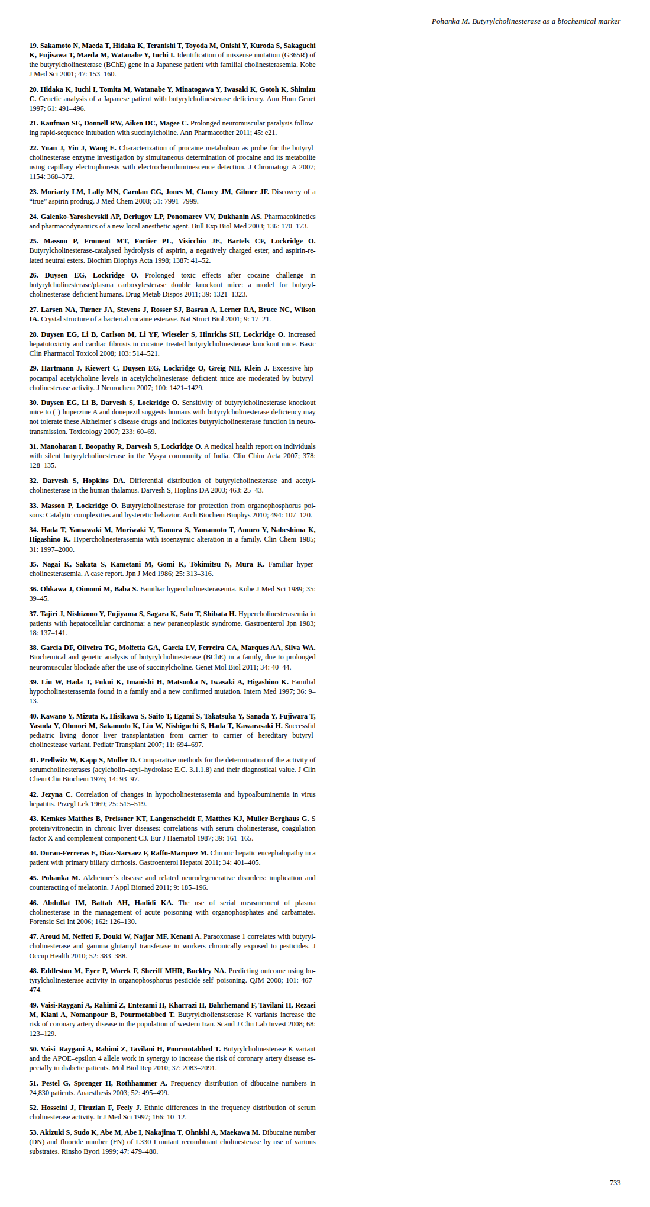Pohanka M. Butyrylcholinesterase as a biochemical marker
19. Sakamoto N, Maeda T, Hidaka K, Teranishi T, Toyoda M, Onishi Y, Kuroda S, Sakaguchi K, Fujisawa T, Maeda M, Watanabe Y, Iuchi I. Identification of missense mutation (G365R) of the butyrylcholinesterase (BChE) gene in a Japanese patient with familial cholinesterasemia. Kobe J Med Sci 2001; 47: 153–160.
20. Hidaka K, Iuchi I, Tomita M, Watanabe Y, Minatogawa Y, Iwasaki K, Gotoh K, Shimizu C. Genetic analysis of a Japanese patient with butyrylcholinesterase deficiency. Ann Hum Genet 1997; 61: 491–496.
21. Kaufman SE, Donnell RW, Aiken DC, Magee C. Prolonged neuromuscular paralysis following rapid-sequence intubation with succinylcholine. Ann Pharmacother 2011; 45: e21.
22. Yuan J, Yin J, Wang E. Characterization of procaine metabolism as probe for the butyrylcholinesterase enzyme investigation by simultaneous determination of procaine and its metabolite using capillary electrophoresis with electrochemiluminescence detection. J Chromatogr A 2007; 1154: 368–372.
23. Moriarty LM, Lally MN, Carolan CG, Jones M, Clancy JM, Gilmer JF. Discovery of a “true” aspirin prodrug. J Med Chem 2008; 51: 7991–7999.
24. Galenko-Yaroshevskii AP, Derlugov LP, Ponomarev VV, Dukhanin AS. Pharmacokinetics and pharmacodynamics of a new local anesthetic agent. Bull Exp Biol Med 2003; 136: 170–173.
25. Masson P, Froment MT, Fortier PL, Visicchio JE, Bartels CF, Lockridge O. Butyrylcholinesterase-catalysed hydrolysis of aspirin, a negatively charged ester, and aspirin-related neutral esters. Biochim Biophys Acta 1998; 1387: 41–52.
26. Duysen EG, Lockridge O. Prolonged toxic effects after cocaine challenge in butyrylcholinesterase/plasma carboxylesterase double knockout mice: a model for butyrylcholinesterase-deficient humans. Drug Metab Dispos 2011; 39: 1321–1323.
27. Larsen NA, Turner JA, Stevens J, Rosser SJ, Basran A, Lerner RA, Bruce NC, Wilson IA. Crystal structure of a bacterial cocaine esterase. Nat Struct Biol 2001; 9: 17–21.
28. Duysen EG, Li B, Carlson M, Li YF, Wieseler S, Hinrichs SH, Lockridge O. Increased hepatotoxicity and cardiac fibrosis in cocaine–treated butyrylcholinesterase knockout mice. Basic Clin Pharmacol Toxicol 2008; 103: 514–521.
29. Hartmann J, Kiewert C, Duysen EG, Lockridge O, Greig NH, Klein J. Excessive hippocampal acetylcholine levels in acetylcholinesterase–deficient mice are moderated by butyrylcholinesterase activity. J Neurochem 2007; 100: 1421–1429.
30. Duysen EG, Li B, Darvesh S, Lockridge O. Sensitivity of butyrylcholinesterase knockout mice to (-)-huperzine A and donepezil suggests humans with butyrylcholinesterase deficiency may not tolerate these Alzheimer´s disease drugs and indicates butyrylcholinesterase function in neurotransmission. Toxicology 2007; 233: 60–69.
31. Manoharan I, Boopathy R, Darvesh S, Lockridge O. A medical health report on individuals with silent butyrylcholinesterase in the Vysya community of India. Clin Chim Acta 2007; 378: 128–135.
32. Darvesh S, Hopkins DA. Differential distribution of butyrylcholinesterase and acetylcholinesterase in the human thalamus. Darvesh S, Hoplins DA 2003; 463: 25–43.
33. Masson P, Lockridge O. Butyrylcholinesterase for protection from organophosphorus poisons: Catalytic complexities and hysteretic behavior. Arch Biochem Biophys 2010; 494: 107–120.
34. Hada T, Yamawaki M, Moriwaki Y, Tamura S, Yamamoto T, Amuro Y, Nabeshima K, Higashino K. Hypercholinesterasemia with isoenzymic alteration in a family. Clin Chem 1985; 31: 1997–2000.
35. Nagai K, Sakata S, Kametani M, Gomi K, Tokimitsu N, Mura K. Familiar hypercholinesterasemia. A case report. Jpn J Med 1986; 25: 313–316.
36. Ohkawa J, Oimomi M, Baba S. Familiar hypercholinesterasemia. Kobe J Med Sci 1989; 35: 39–45.
37. Tajiri J, Nishizono Y, Fujiyama S, Sagara K, Sato T, Shibata H. Hypercholinesterasemia in patients with hepatocellular carcinoma: a new paraneoplastic syndrome. Gastroenterol Jpn 1983; 18: 137–141.
38. Garcia DF, Oliveira TG, Molfetta GA, Garcia LV, Ferreira CA, Marques AA, Silva WA. Biochemical and genetic analysis of butyrylcholinesterase (BChE) in a family, due to prolonged neuromuscular blockade after the use of succinylcholine. Genet Mol Biol 2011; 34: 40–44.
39. Liu W, Hada T, Fukui K, Imanishi H, Matsuoka N, Iwasaki A, Higashino K. Familial hypocholinesterasemia found in a family and a new confirmed mutation. Intern Med 1997; 36: 9–13.
40. Kawano Y, Mizuta K, Hisikawa S, Saito T, Egami S, Takatsuka Y, Sanada Y, Fujiwara T, Yasuda Y, Ohmori M, Sakamoto K, Liu W, Nishiguchi S, Hada T, Kawarasaki H. Successful pediatric living donor liver transplantation from carrier to carrier of hereditary butyrylcholinestease variant. Pediatr Transplant 2007; 11: 694–697.
41. Prellwitz W, Kapp S, Muller D. Comparative methods for the determination of the activity of serumcholinesterases (acylcholin–acyl–hydrolase E.C. 3.1.1.8) and their diagnostical value. J Clin Chem Clin Biochem 1976; 14: 93–97.
42. Jezyna C. Correlation of changes in hypocholinesterasemia and hypoalbuminemia in virus hepatitis. Przegl Lek 1969; 25: 515–519.
43. Kemkes-Matthes B, Preissner KT, Langenscheidt F, Matthes KJ, Muller-Berghaus G. S protein/vitronectin in chronic liver diseases: correlations with serum cholinesterase, coagulation factor X and complement component C3. Eur J Haematol 1987; 39: 161–165.
44. Duran-Ferreras E, Diaz-Narvaez F, Raffo-Marquez M. Chronic hepatic encephalopathy in a patient with primary biliary cirrhosis. Gastroenterol Hepatol 2011; 34: 401–405.
45. Pohanka M. Alzheimer´s disease and related neurodegenerative disorders: implication and counteracting of melatonin. J Appl Biomed 2011; 9: 185–196.
46. Abdullat IM, Battah AH, Hadidi KA. The use of serial measurement of plasma cholinesterase in the management of acute poisoning with organophosphates and carbamates. Forensic Sci Int 2006; 162: 126–130.
47. Aroud M, Neffeti F, Douki W, Najjar MF, Kenani A. Paraoxonase 1 correlates with butyrylcholinesterase and gamma glutamyl transferase in workers chronically exposed to pesticides. J Occup Health 2010; 52: 383–388.
48. Eddleston M, Eyer P, Worek F, Sheriff MHR, Buckley NA. Predicting outcome using butyrylcholinesterase activity in organophosphorus pesticide self–poisoning. QJM 2008; 101: 467–474.
49. Vaisi-Raygani A, Rahimi Z, Entezami H, Kharrazi H, Bahrhemand F, Tavilani H, Rezaei M, Kiani A, Nomanpour B, Pourmotabbed T. Butyrylcholienstserase K variants increase the risk of coronary artery disease in the population of western Iran. Scand J Clin Lab Invest 2008; 68: 123–129.
50. Vaisi–Raygani A, Rahimi Z, Tavilani H, Pourmotabbed T. Butyrylcholinesterase K variant and the APOE–epsilon 4 allele work in synergy to increase the risk of coronary artery disease especially in diabetic patients. Mol Biol Rep 2010; 37: 2083–2091.
51. Pestel G, Sprenger H, Rothhammer A. Frequency distribution of dibucaine numbers in 24,830 patients. Anaesthesis 2003; 52: 495–499.
52. Hosseini J, Firuzian F, Feely J. Ethnic differences in the frequency distribution of serum cholinesterase activity. Ir J Med Sci 1997; 166: 10–12.
53. Akizuki S, Sudo K, Abe M, Abe I, Nakajima T, Ohnishi A, Maekawa M. Dibucaine number (DN) and fluoride number (FN) of L330 I mutant recombinant cholinesterase by use of various substrates. Rinsho Byori 1999; 47: 479–480.
733